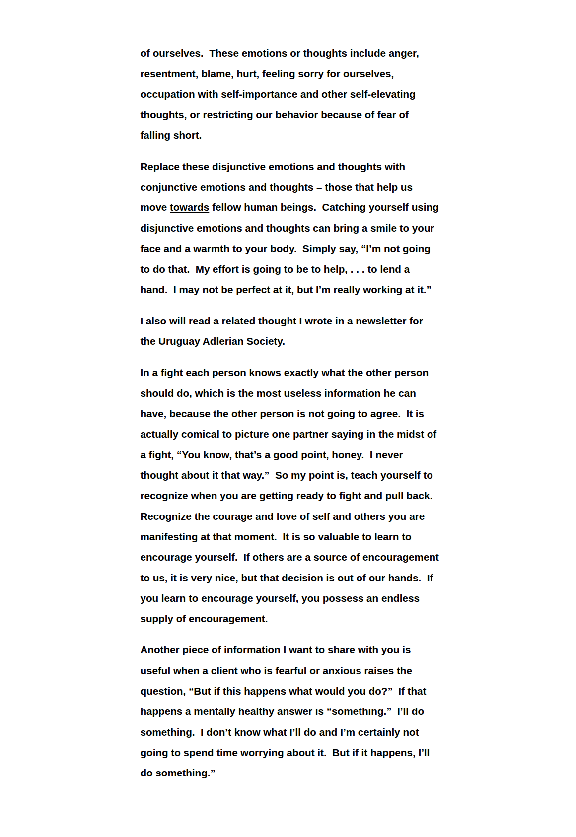of ourselves. These emotions or thoughts include anger, resentment, blame, hurt, feeling sorry for ourselves, occupation with self-importance and other self-elevating thoughts, or restricting our behavior because of fear of falling short.
Replace these disjunctive emotions and thoughts with conjunctive emotions and thoughts – those that help us move towards fellow human beings. Catching yourself using disjunctive emotions and thoughts can bring a smile to your face and a warmth to your body. Simply say, “I’m not going to do that. My effort is going to be to help, . . . to lend a hand. I may not be perfect at it, but I’m really working at it.”
I also will read a related thought I wrote in a newsletter for the Uruguay Adlerian Society.
In a fight each person knows exactly what the other person should do, which is the most useless information he can have, because the other person is not going to agree. It is actually comical to picture one partner saying in the midst of a fight, “You know, that’s a good point, honey. I never thought about it that way.” So my point is, teach yourself to recognize when you are getting ready to fight and pull back. Recognize the courage and love of self and others you are manifesting at that moment. It is so valuable to learn to encourage yourself. If others are a source of encouragement to us, it is very nice, but that decision is out of our hands. If you learn to encourage yourself, you possess an endless supply of encouragement.
Another piece of information I want to share with you is useful when a client who is fearful or anxious raises the question, “But if this happens what would you do?” If that happens a mentally healthy answer is “something.” I’ll do something. I don’t know what I’ll do and I’m certainly not going to spend time worrying about it. But if it happens, I’ll do something.”